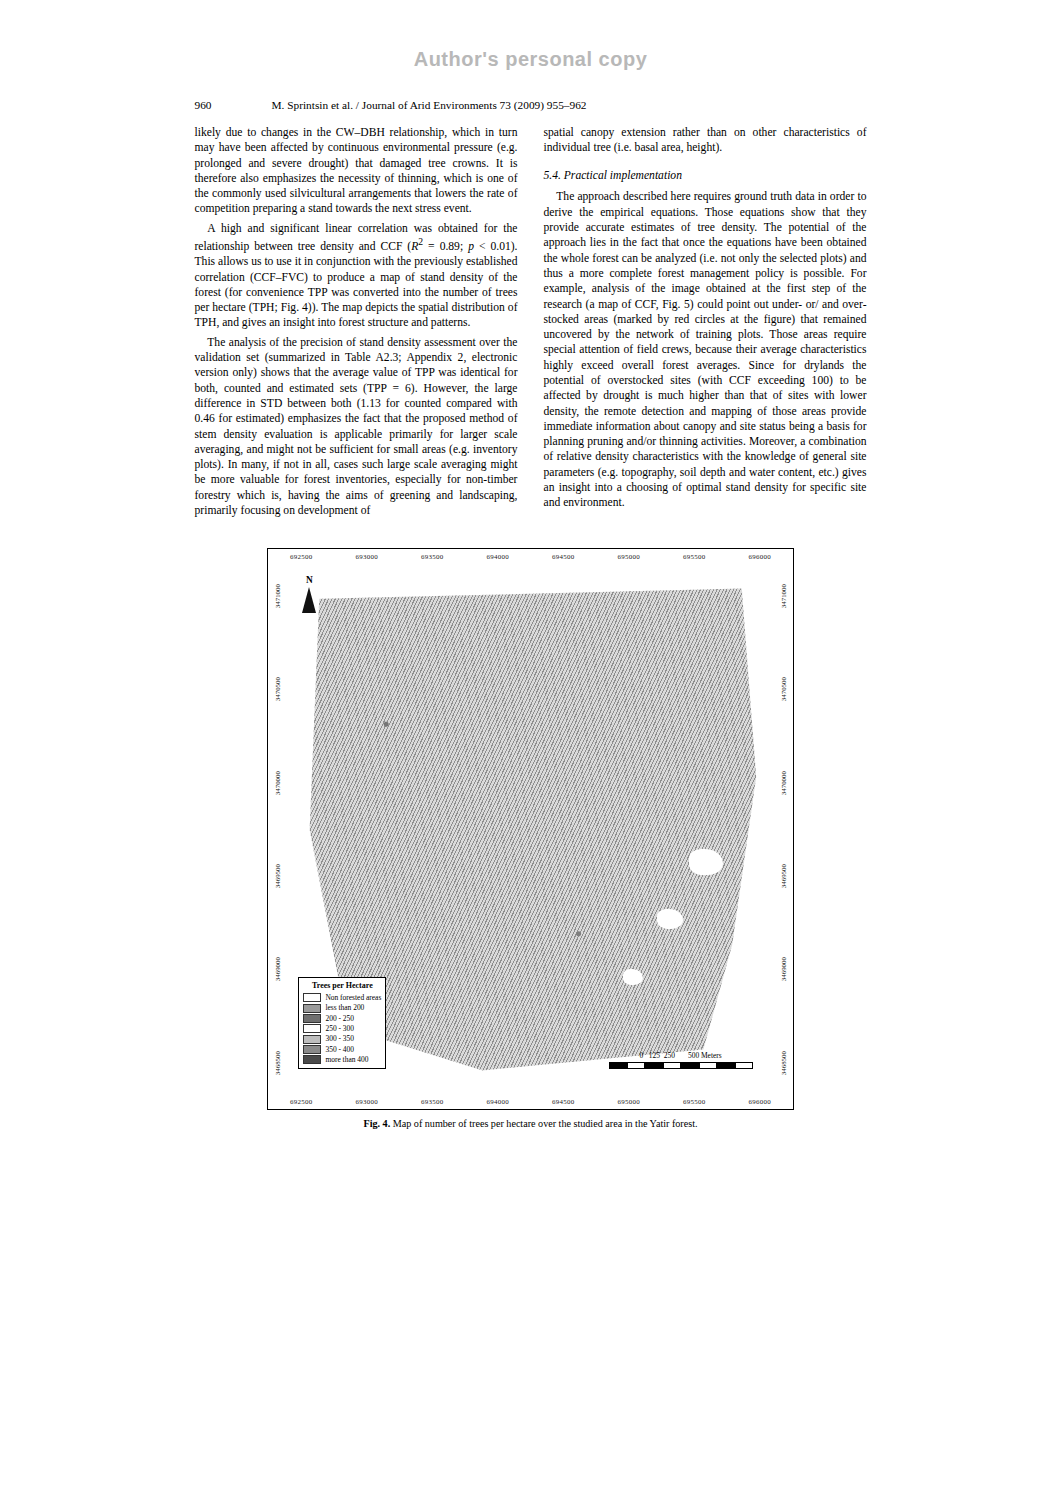Author's personal copy
960 M. Sprintsin et al. / Journal of Arid Environments 73 (2009) 955–962
likely due to changes in the CW–DBH relationship, which in turn may have been affected by continuous environmental pressure (e.g. prolonged and severe drought) that damaged tree crowns. It is therefore also emphasizes the necessity of thinning, which is one of the commonly used silvicultural arrangements that lowers the rate of competition preparing a stand towards the next stress event.
A high and significant linear correlation was obtained for the relationship between tree density and CCF (R2 = 0.89; p < 0.01). This allows us to use it in conjunction with the previously established correlation (CCF–FVC) to produce a map of stand density of the forest (for convenience TPP was converted into the number of trees per hectare (TPH; Fig. 4)). The map depicts the spatial distribution of TPH, and gives an insight into forest structure and patterns.
The analysis of the precision of stand density assessment over the validation set (summarized in Table A2.3; Appendix 2, electronic version only) shows that the average value of TPP was identical for both, counted and estimated sets (TPP = 6). However, the large difference in STD between both (1.13 for counted compared with 0.46 for estimated) emphasizes the fact that the proposed method of stem density evaluation is applicable primarily for larger scale averaging, and might not be sufficient for small areas (e.g. inventory plots). In many, if not in all, cases such large scale averaging might be more valuable for forest inventories, especially for non-timber forestry which is, having the aims of greening and landscaping, primarily focusing on development of
spatial canopy extension rather than on other characteristics of individual tree (i.e. basal area, height).
5.4. Practical implementation
The approach described here requires ground truth data in order to derive the empirical equations. Those equations show that they provide accurate estimates of tree density. The potential of the approach lies in the fact that once the equations have been obtained the whole forest can be analyzed (i.e. not only the selected plots) and thus a more complete forest management policy is possible. For example, analysis of the image obtained at the first step of the research (a map of CCF, Fig. 5) could point out under- or/ and over-stocked areas (marked by red circles at the figure) that remained uncovered by the network of training plots. Those areas require special attention of field crews, because their average characteristics highly exceed overall forest averages. Since for drylands the potential of overstocked sites (with CCF exceeding 100) to be affected by drought is much higher than that of sites with lower density, the remote detection and mapping of those areas provide immediate information about canopy and site status being a basis for planning pruning and/or thinning activities. Moreover, a combination of relative density characteristics with the knowledge of general site parameters (e.g. topography, soil depth and water content, etc.) gives an insight into a choosing of optimal stand density for specific site and environment.
692500693000693500694000694500695000695500696000
692500693000693500694000694500695000695500696000
3471000 3470500 3470000 3469500 3469000 3468500
3471000 3470500 3470000 3469500 3469000 3468500
N
Trees per Hectare
Non forested areas
less than 200
200 - 250
250 - 300
300 - 350
350 - 400
more than 400
0 125 250 500 Meters
Fig. 4. Map of number of trees per hectare over the studied area in the Yatir forest.